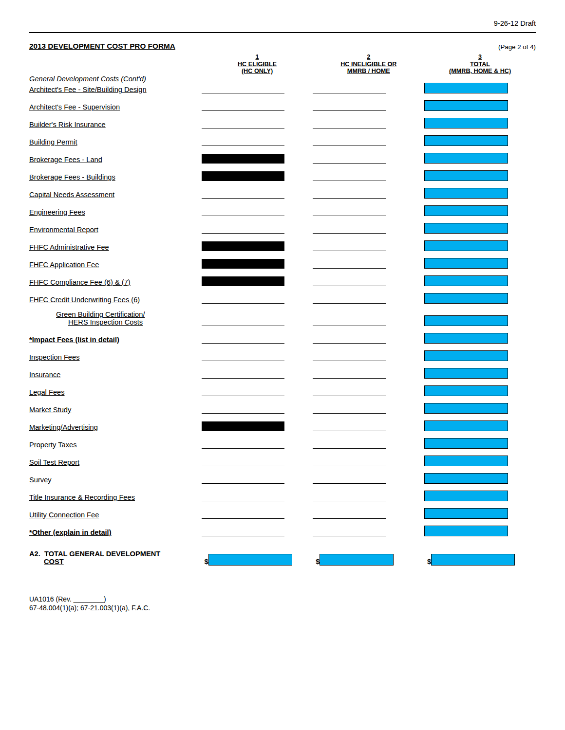9-26-12 Draft
2013 DEVELOPMENT COST PRO FORMA (Page 2 of 4)
| | 1 HC ELIGIBLE (HC ONLY) | 2 HC INELIGIBLE OR MMRB / HOME | 3 TOTAL (MMRB, HOME & HC) |
| General Development Costs (Cont'd) | | | |
| Architect's Fee - Site/Building Design | | | |
| Architect's Fee - Supervision | | | |
| Builder's Risk Insurance | | | |
| Building Permit | | | |
| Brokerage Fees - Land | | | |
| Brokerage Fees - Buildings | | | |
| Capital Needs Assessment | | | |
| Engineering Fees | | | |
| Environmental Report | | | |
| FHFC Administrative Fee | | | |
| FHFC Application Fee | | | |
| FHFC Compliance Fee (6) & (7) | | | |
| FHFC Credit Underwriting Fees (6) | | | |
| Green Building Certification/ HERS Inspection Costs | | | |
| *Impact Fees (list in detail) | | | |
| Inspection Fees | | | |
| Insurance | | | |
| Legal Fees | | | |
| Market Study | | | |
| Marketing/Advertising | | | |
| Property Taxes | | | |
| Soil Test Report | | | |
| Survey | | | |
| Title Insurance & Recording Fees | | | |
| Utility Connection Fee | | | |
| *Other (explain in detail) | | | |
| A2. TOTAL GENERAL DEVELOPMENT COST | / $ / / | / $ / / | / $ / / |
UA1016 (Rev. ________)
67-48.004(1)(a); 67-21.003(1)(a), F.A.C.